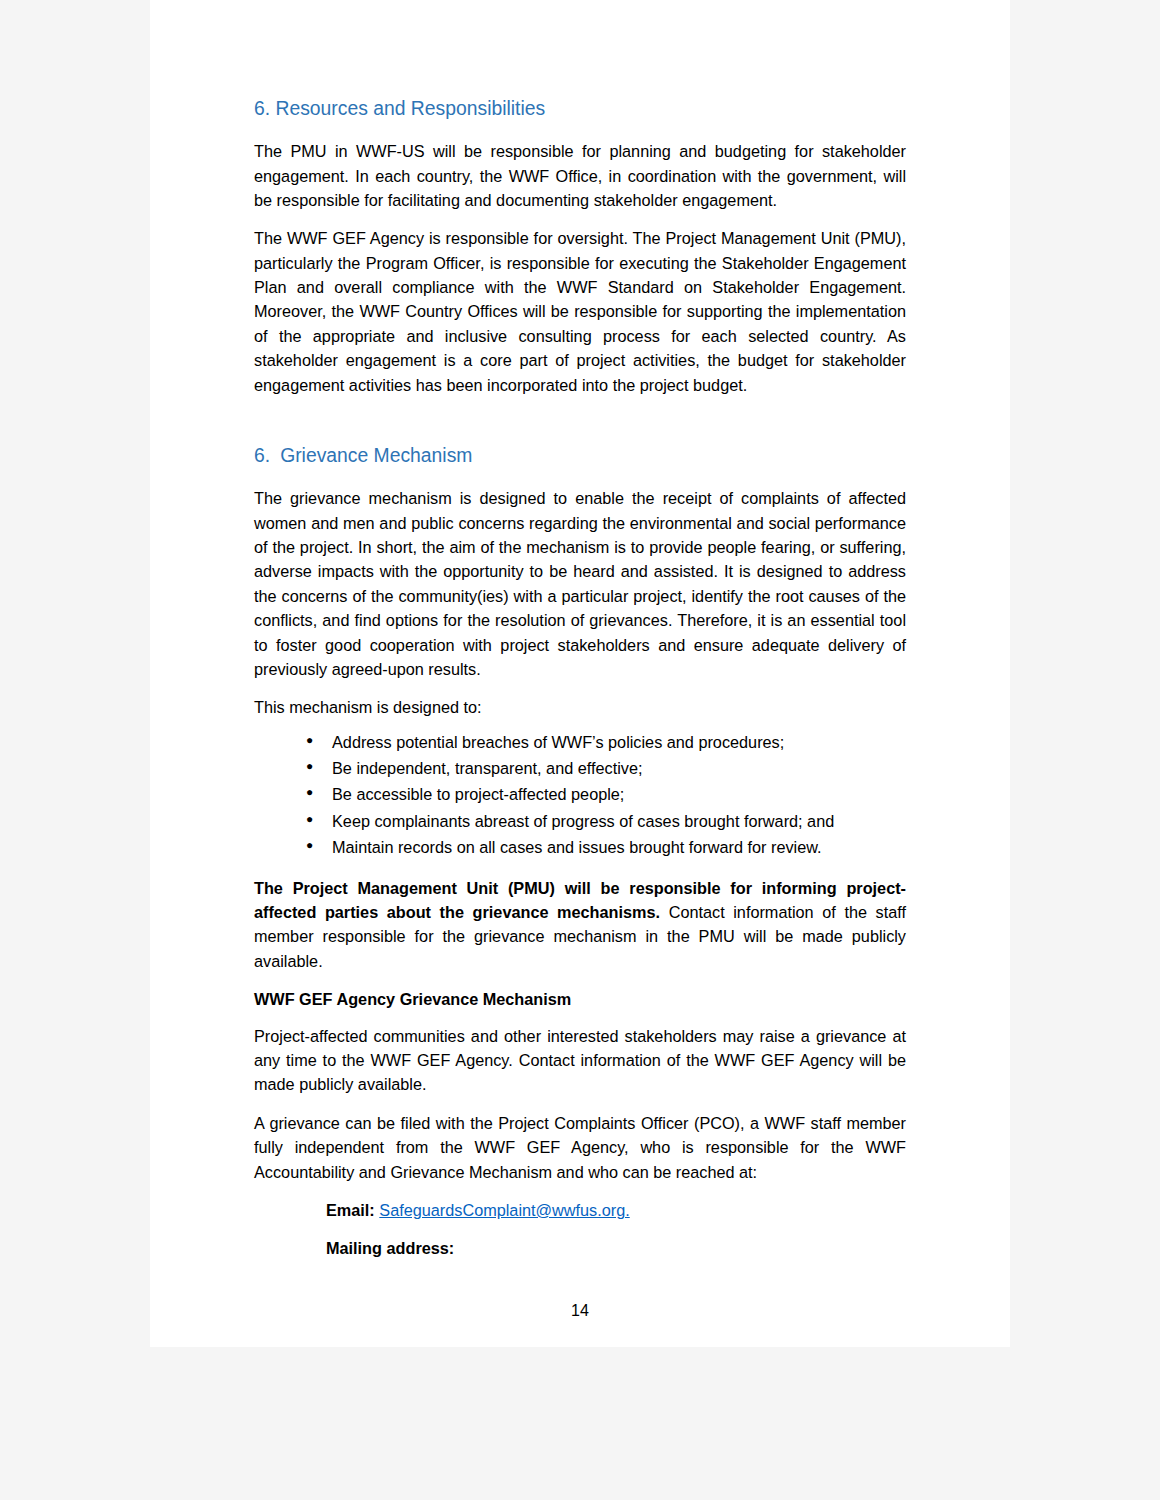6. Resources and Responsibilities
The PMU in WWF-US will be responsible for planning and budgeting for stakeholder engagement. In each country, the WWF Office, in coordination with the government, will be responsible for facilitating and documenting stakeholder engagement.
The WWF GEF Agency is responsible for oversight. The Project Management Unit (PMU), particularly the Program Officer, is responsible for executing the Stakeholder Engagement Plan and overall compliance with the WWF Standard on Stakeholder Engagement. Moreover, the WWF Country Offices will be responsible for supporting the implementation of the appropriate and inclusive consulting process for each selected country. As stakeholder engagement is a core part of project activities, the budget for stakeholder engagement activities has been incorporated into the project budget.
6. Grievance Mechanism
The grievance mechanism is designed to enable the receipt of complaints of affected women and men and public concerns regarding the environmental and social performance of the project. In short, the aim of the mechanism is to provide people fearing, or suffering, adverse impacts with the opportunity to be heard and assisted. It is designed to address the concerns of the community(ies) with a particular project, identify the root causes of the conflicts, and find options for the resolution of grievances. Therefore, it is an essential tool to foster good cooperation with project stakeholders and ensure adequate delivery of previously agreed-upon results.
This mechanism is designed to:
Address potential breaches of WWF’s policies and procedures;
Be independent, transparent, and effective;
Be accessible to project-affected people;
Keep complainants abreast of progress of cases brought forward; and
Maintain records on all cases and issues brought forward for review.
The Project Management Unit (PMU) will be responsible for informing project-affected parties about the grievance mechanisms. Contact information of the staff member responsible for the grievance mechanism in the PMU will be made publicly available.
WWF GEF Agency Grievance Mechanism
Project-affected communities and other interested stakeholders may raise a grievance at any time to the WWF GEF Agency. Contact information of the WWF GEF Agency will be made publicly available.
A grievance can be filed with the Project Complaints Officer (PCO), a WWF staff member fully independent from the WWF GEF Agency, who is responsible for the WWF Accountability and Grievance Mechanism and who can be reached at:
Email: SafeguardsComplaint@wwfus.org.
Mailing address:
14